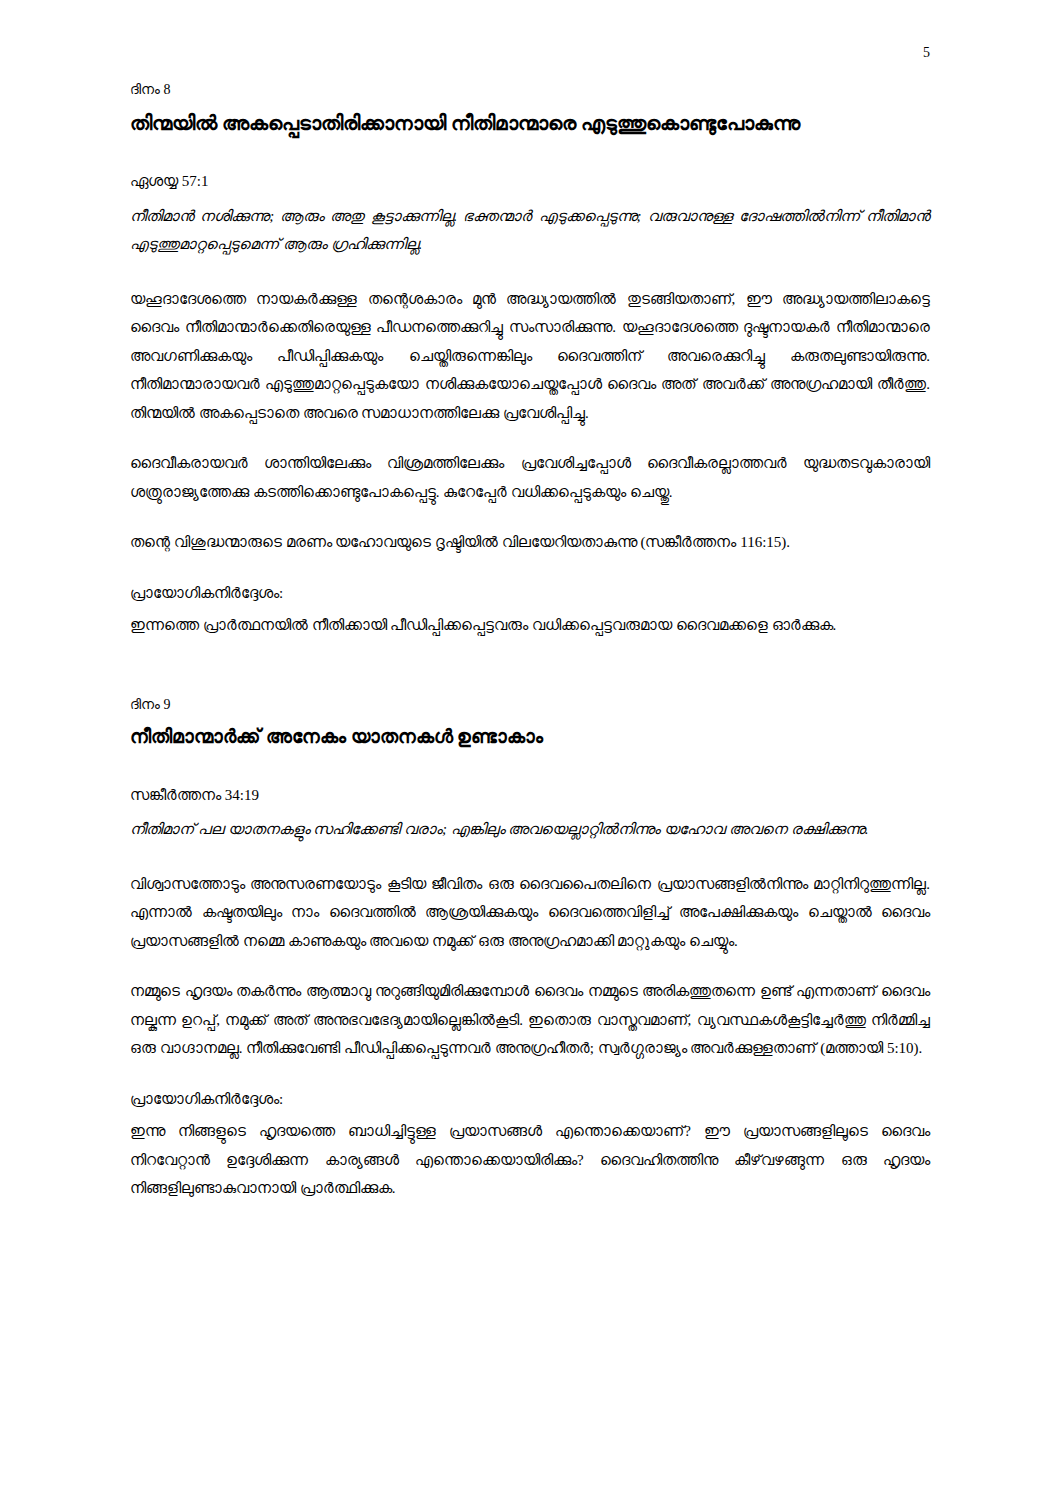5
ദിനം 8
തിന്മയിൽ അകപ്പെടാതിരിക്കാനായി നീതിമാന്മാരെ എടുത്തുകൊണ്ടുപോകുന്നു
ഏശയ്യ 57:1
നീതിമാൻ നശിക്കുന്നു; ആരും അതു കൂട്ടാക്കുന്നില്ല. ഭക്തന്മാർ എടുക്കപ്പെടുന്നു; വരുവാനുള്ള ദോഷത്തിൽനിന്ന് നീതിമാൻ എടുത്തുമാറ്റപ്പെടുമെന്ന് ആരും ഗ്രഹിക്കുന്നില്ല.
യഹൂദാദേശത്തെ നായകർക്കുള്ള തന്റെശകാരം മുൻ അദ്ധ്യായത്തിൽ തുടങ്ങിയതാണ്, ഈ അദ്ധ്യായത്തിലാകട്ടെ ദൈവം നീതിമാന്മാർക്കെതിരെയുള്ള പീഡനത്തെക്കുറിച്ചു സംസാരിക്കുന്നു. യഹൂദാദേശത്തെ ദുഷ്ടനായകർ നീതിമാന്മാരെ അവഗണിക്കുകയും പീഡിപ്പിക്കുകയും ചെയ്തിരുന്നെങ്കിലും ദൈവത്തിന് അവരെക്കുറിച്ചു കരുതലുണ്ടായിരുന്നു. നീതിമാന്മാരായവർ എടുത്തുമാറ്റപ്പെടുകയോ നശിക്കുകയോചെയ്തപ്പോൾ ദൈവം അത് അവർക്ക് അനുഗ്രഹമായി തീർത്തു. തിന്മയിൽ അകപ്പെടാതെ അവരെ സമാധാനത്തിലേക്കു പ്രവേശിപ്പിച്ചു.
ദൈവീകരായവർ ശാന്തിയിലേക്കും വിശ്രമത്തിലേക്കും പ്രവേശിച്ചപ്പോൾ ദൈവീകരല്ലാത്തവർ യുദ്ധതടവുകാരായി ശത്രുരാജ്യത്തേക്കു കടത്തിക്കൊണ്ടുപോകപ്പെട്ടു. കുറേപ്പേർ വധിക്കപ്പെടുകയും ചെയ്തു.
തന്റെ വിശുദ്ധന്മാരുടെ മരണം യഹോവയുടെ ദൃഷ്ടിയിൽ വിലയേറിയതാകുന്നു (സങ്കീർത്തനം 116:15).
പ്രായോഗികനിർദ്ദേശം:
ഇന്നത്തെ പ്രാർത്ഥനയിൽ നീതിക്കായി പീഡിപ്പിക്കപ്പെട്ടവരും വധിക്കപ്പെട്ടവരുമായ ദൈവമക്കളെ ഓർക്കുക.
ദിനം 9
നീതിമാന്മാർക്ക് അനേകം യാതനകൾ ഉണ്ടാകാം
സങ്കീർത്തനം 34:19
നീതിമാന് പല യാതനകളും സഹിക്കേണ്ടി വരാം; എങ്കിലും അവയെല്ലാറ്റിൽനിന്നും യഹോവ അവനെ രക്ഷിക്കുന്നു.
വിശ്വാസത്തോടും അനുസരണയോടും കൂടിയ ജീവിതം ഒരു ദൈവപൈതലിനെ പ്രയാസങ്ങളിൽനിന്നും മാറ്റിനിറുത്തുന്നില്ല. എന്നാൽ കഷ്ടതയിലും നാം ദൈവത്തിൽ ആശ്രയിക്കുകയും ദൈവത്തെവിളിച്ച് അപേക്ഷിക്കുകയും ചെയ്താൽ ദൈവം പ്രയാസങ്ങളിൽ നമ്മെ കാണുകയും അവയെ നമുക്ക് ഒരു അനുഗ്രഹമാക്കി മാറ്റുകയും ചെയ്യും.
നമ്മുടെ ഹൃദയം തകർന്നും ആത്മാവു നുറുങ്ങിയുമിരിക്കുമ്പോൾ ദൈവം നമ്മുടെ അരികത്തുതന്നെ ഉണ്ട് എന്നതാണ് ദൈവം നല്കുന്ന ഉറപ്പ്, നമുക്ക് അത് അനുഭവഭേദ്യമായില്ലെങ്കിൽകൂടി. ഇതൊരു വാസ്തവമാണ്, വ്യവസ്ഥകൾകൂട്ടിച്ചേർത്തു നിർമ്മിച്ച ഒരു വാഗ്ദാനമല്ല. നീതിക്കുവേണ്ടി പീഡിപ്പിക്കപ്പെടുന്നവർ അനുഗ്രഹീതർ; സ്വർഗ്ഗരാജ്യം അവർക്കുള്ളതാണ് (മത്തായി 5:10).
പ്രായോഗികനിർദ്ദേശം:
ഇന്നു നിങ്ങളുടെ ഹൃദയത്തെ ബാധിച്ചിട്ടുള്ള പ്രയാസങ്ങൾ എന്തൊക്കെയാണ്? ഈ പ്രയാസങ്ങളിലൂടെ ദൈവം നിറവേറ്റാൻ ഉദ്ദേശിക്കുന്ന കാര്യങ്ങൾ എന്തൊക്കെയായിരിക്കും? ദൈവഹിതത്തിനു കീഴ്‌വഴങ്ങുന്ന ഒരു ഹൃദയം നിങ്ങളിലുണ്ടാകുവാനായി പ്രാർത്ഥിക്കുക.